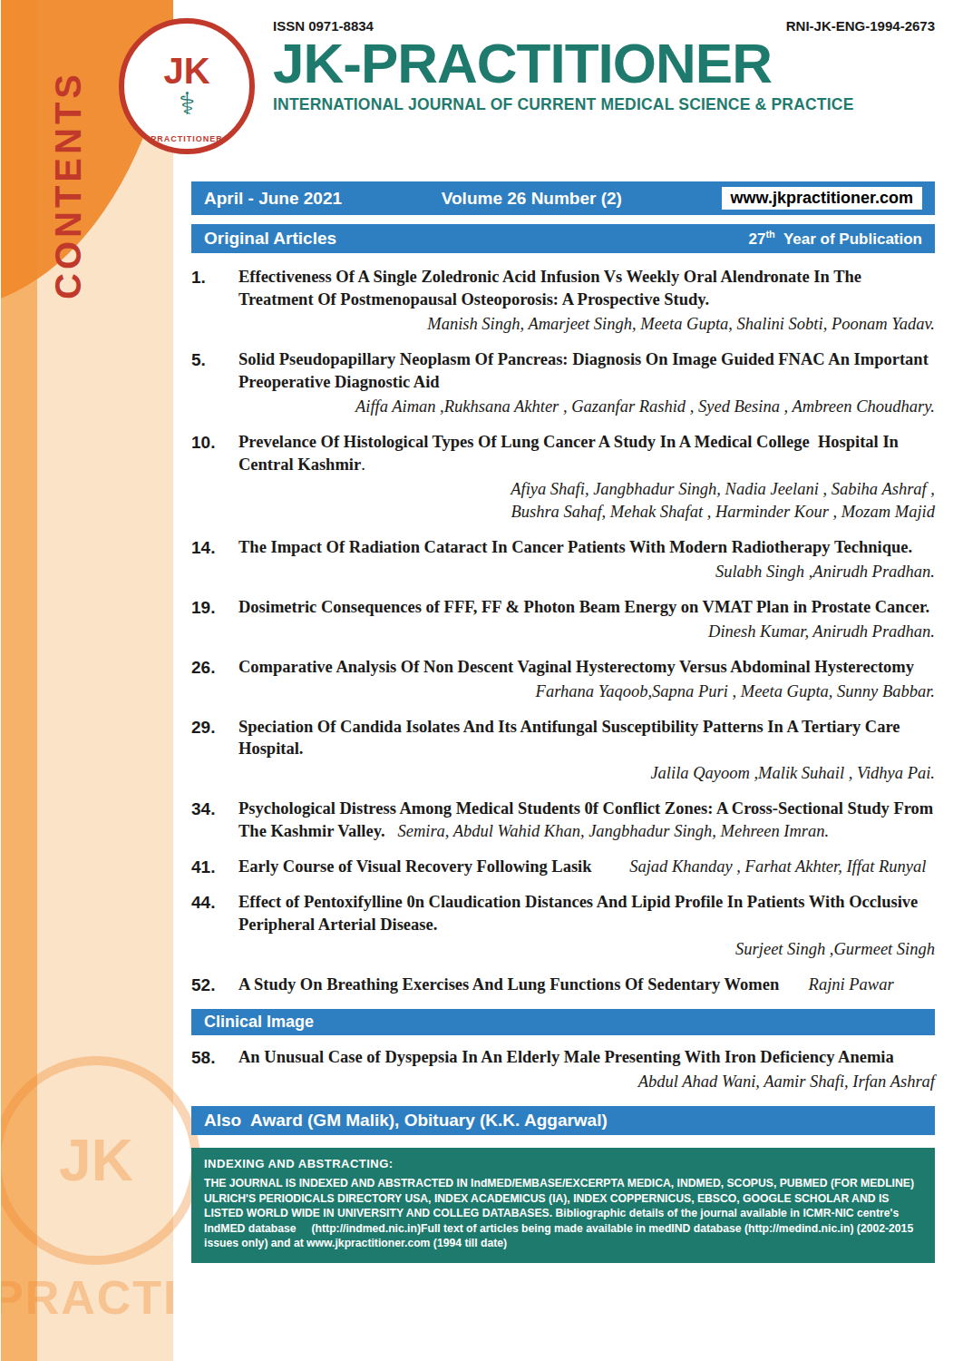CONTENTS
JK
PRACTI
JK
⚕
PRACTITIONER
ISSN 0971-8834 RNI-JK-ENG-1994-2673
JK-PRACTITIONER
INTERNATIONAL JOURNAL OF CURRENT MEDICAL SCIENCE & PRACTICE
April - June 2021 Volume 26 Number (2) www.jkpractitioner.com
Original Articles 27th Year of Publication
1.
Effectiveness Of A Single Zoledronic Acid Infusion Vs Weekly Oral Alendronate In The Treatment Of Postmenopausal Osteoporosis: A Prospective Study. Manish Singh, Amarjeet Singh, Meeta Gupta, Shalini Sobti, Poonam Yadav.
5.
Solid Pseudopapillary Neoplasm Of Pancreas: Diagnosis On Image Guided FNAC An Important Preoperative Diagnostic Aid Aiffa Aiman ,Rukhsana Akhter , Gazanfar Rashid , Syed Besina , Ambreen Choudhary.
10.
Prevelance Of Histological Types Of Lung Cancer A Study In A Medical College Hospital In Central Kashmir. Afiya Shafi, Jangbhadur Singh, Nadia Jeelani , Sabiha Ashraf ,
Bushra Sahaf, Mehak Shafat , Harminder Kour , Mozam Majid
14.
The Impact Of Radiation Cataract In Cancer Patients With Modern Radiotherapy Technique. Sulabh Singh ,Anirudh Pradhan.
19.
Dosimetric Consequences of FFF, FF & Photon Beam Energy on VMAT Plan in Prostate Cancer. Dinesh Kumar, Anirudh Pradhan.
26.
Comparative Analysis Of Non Descent Vaginal Hysterectomy Versus Abdominal Hysterectomy Farhana Yaqoob,Sapna Puri , Meeta Gupta, Sunny Babbar.
29.
Speciation Of Candida Isolates And Its Antifungal Susceptibility Patterns In A Tertiary Care Hospital. Jalila Qayoom ,Malik Suhail , Vidhya Pai.
34.
Psychological Distress Among Medical Students 0f Conflict Zones: A Cross-Sectional Study From The Kashmir Valley. Semira, Abdul Wahid Khan, Jangbhadur Singh, Mehreen Imran.
41.
Early Course of Visual Recovery Following Lasik Sajad Khanday , Farhat Akhter, Iffat Runyal
44.
Effect of Pentoxifylline 0n Claudication Distances And Lipid Profile In Patients With Occlusive Peripheral Arterial Disease. Surjeet Singh ,Gurmeet Singh
52.
A Study On Breathing Exercises And Lung Functions Of Sedentary Women Rajni Pawar
Clinical Image
58.
An Unusual Case of Dyspepsia In An Elderly Male Presenting With Iron Deficiency Anemia Abdul Ahad Wani, Aamir Shafi, Irfan Ashraf
Also Award (GM Malik), Obituary (K.K. Aggarwal)
INDEXING AND ABSTRACTING:
THE JOURNAL IS INDEXED AND ABSTRACTED IN IndMED/EMBASE/EXCERPTA MEDICA, INDMED, SCOPUS, PUBMED (FOR MEDLINE) ULRICH'S PERIODICALS DIRECTORY USA, INDEX ACADEMICUS (IA), INDEX COPPERNICUS, EBSCO, GOOGLE SCHOLAR AND IS LISTED WORLD WIDE IN UNIVERSITY AND COLLEG DATABASES. Bibliographic details of the journal available in ICMR-NIC centre's IndMED database (http://indmed.nic.in)Full text of articles being made available in medIND database (http://medind.nic.in) (2002-2015 issues only) and at www.jkpractitioner.com (1994 till date)